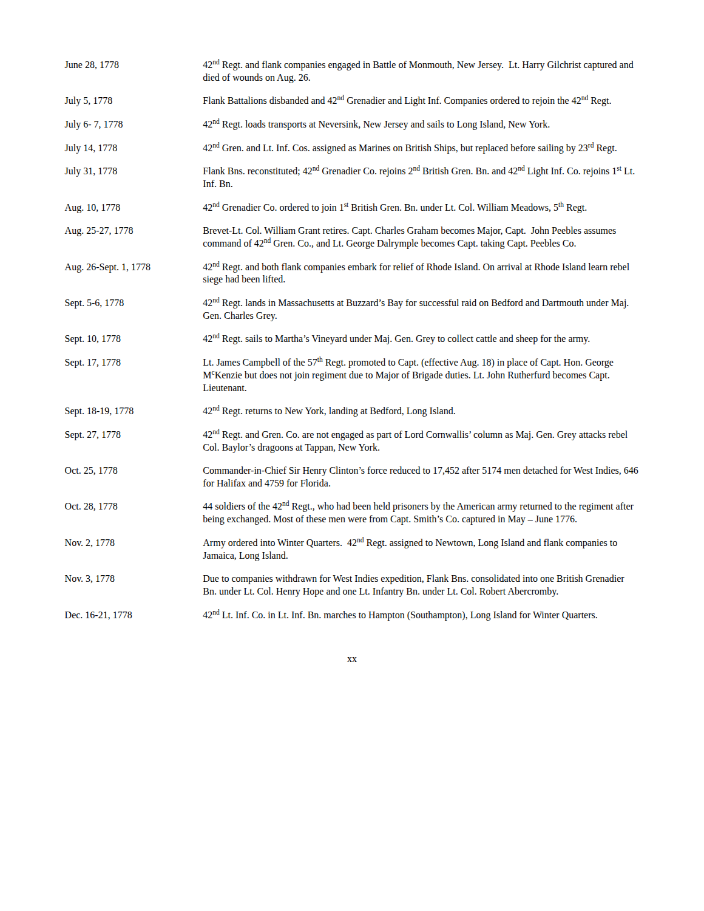| June 28, 1778 | 42 nd Regt. and flank companies engaged in Battle of Monmouth, New Jersey. Lt. Harry Gilchrist captured and died of wounds on Aug. 26. |
| July 5, 1778 | Flank Battalions disbanded and 42 nd Grenadier and Light Inf. Companies ordered to rejoin the 42 nd Regt. |
| July 6- 7, 1778 | 42 nd Regt. loads transports at Neversink, New Jersey and sails to Long Island, New York. |
| July 14, 1778 | 42 nd Gren. and Lt. Inf. Cos. assigned as Marines on British Ships, but replaced before sailing by 23 rd Regt. |
| July 31, 1778 | Flank Bns. reconstituted; 42 nd Grenadier Co. rejoins 2 nd British Gren. Bn. and 42 nd Light Inf. Co. rejoins 1 st Lt. Inf. Bn. |
| Aug. 10, 1778 | 42 nd Grenadier Co. ordered to join 1 st British Gren. Bn. under Lt. Col. William Meadows, 5 th Regt. |
| Aug. 25-27, 1778 | Brevet-Lt. Col. William Grant retires. Capt. Charles Graham becomes Major, Capt. John Peebles assumes command of 42 nd Gren. Co., and Lt. George Dalrymple becomes Capt. taking Capt. Peebles Co. |
| Aug. 26-Sept. 1, 1778 | 42 nd Regt. and both flank companies embark for relief of Rhode Island. On arrival at Rhode Island learn rebel siege had been lifted. |
| Sept. 5-6, 1778 | 42 nd Regt. lands in Massachusetts at Buzzard’s Bay for successful raid on Bedford and Dartmouth under Maj. Gen. Charles Grey. |
| Sept. 10, 1778 | 42 nd Regt. sails to Martha’s Vineyard under Maj. Gen. Grey to collect cattle and sheep for the army. |
| Sept. 17, 1778 | Lt. James Campbell of the 57 th Regt. promoted to Capt. (effective Aug. 18) in place of Capt. Hon. George M c Kenzie but does not join regiment due to Major of Brigade duties. Lt. John Rutherfurd becomes Capt. Lieutenant. |
| Sept. 18-19, 1778 | 42 nd Regt. returns to New York, landing at Bedford, Long Island. |
| Sept. 27, 1778 | 42 nd Regt. and Gren. Co. are not engaged as part of Lord Cornwallis’ column as Maj. Gen. Grey attacks rebel Col. Baylor’s dragoons at Tappan, New York. |
| Oct. 25, 1778 | Commander-in-Chief Sir Henry Clinton’s force reduced to 17,452 after 5174 men detached for West Indies, 646 for Halifax and 4759 for Florida. |
| Oct. 28, 1778 | 44 soldiers of the 42 nd Regt., who had been held prisoners by the American army returned to the regiment after being exchanged. Most of these men were from Capt. Smith’s Co. captured in May – June 1776. |
| Nov. 2, 1778 | Army ordered into Winter Quarters. 42 nd Regt. assigned to Newtown, Long Island and flank companies to Jamaica, Long Island. |
| Nov. 3, 1778 | Due to companies withdrawn for West Indies expedition, Flank Bns. consolidated into one British Grenadier Bn. under Lt. Col. Henry Hope and one Lt. Infantry Bn. under Lt. Col. Robert Abercromby. |
| Dec. 16-21, 1778 | 42 nd Lt. Inf. Co. in Lt. Inf. Bn. marches to Hampton (Southampton), Long Island for Winter Quarters. |
xx